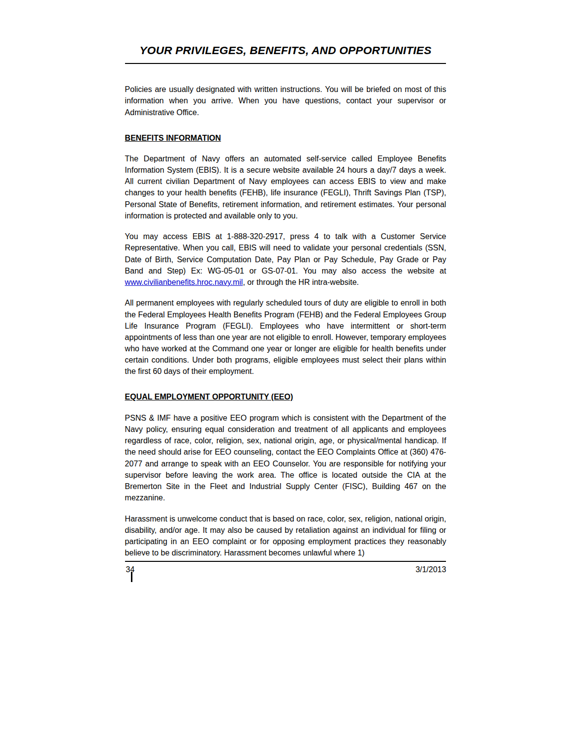YOUR PRIVILEGES, BENEFITS, AND OPPORTUNITIES
Policies are usually designated with written instructions. You will be briefed on most of this information when you arrive. When you have questions, contact your supervisor or Administrative Office.
BENEFITS INFORMATION
The Department of Navy offers an automated self-service called Employee Benefits Information System (EBIS). It is a secure website available 24 hours a day/7 days a week. All current civilian Department of Navy employees can access EBIS to view and make changes to your health benefits (FEHB), life insurance (FEGLI), Thrift Savings Plan (TSP), Personal State of Benefits, retirement information, and retirement estimates. Your personal information is protected and available only to you.
You may access EBIS at 1-888-320-2917, press 4 to talk with a Customer Service Representative. When you call, EBIS will need to validate your personal credentials (SSN, Date of Birth, Service Computation Date, Pay Plan or Pay Schedule, Pay Grade or Pay Band and Step) Ex: WG-05-01 or GS-07-01. You may also access the website at www.civilianbenefits.hroc.navy.mil, or through the HR intra-website.
All permanent employees with regularly scheduled tours of duty are eligible to enroll in both the Federal Employees Health Benefits Program (FEHB) and the Federal Employees Group Life Insurance Program (FEGLI). Employees who have intermittent or short-term appointments of less than one year are not eligible to enroll. However, temporary employees who have worked at the Command one year or longer are eligible for health benefits under certain conditions. Under both programs, eligible employees must select their plans within the first 60 days of their employment.
EQUAL EMPLOYMENT OPPORTUNITY (EEO)
PSNS & IMF have a positive EEO program which is consistent with the Department of the Navy policy, ensuring equal consideration and treatment of all applicants and employees regardless of race, color, religion, sex, national origin, age, or physical/mental handicap. If the need should arise for EEO counseling, contact the EEO Complaints Office at (360) 476-2077 and arrange to speak with an EEO Counselor. You are responsible for notifying your supervisor before leaving the work area. The office is located outside the CIA at the Bremerton Site in the Fleet and Industrial Supply Center (FISC), Building 467 on the mezzanine.
Harassment is unwelcome conduct that is based on race, color, sex, religion, national origin, disability, and/or age. It may also be caused by retaliation against an individual for filing or participating in an EEO complaint or for opposing employment practices they reasonably believe to be discriminatory. Harassment becomes unlawful where 1)
34 3/1/2013